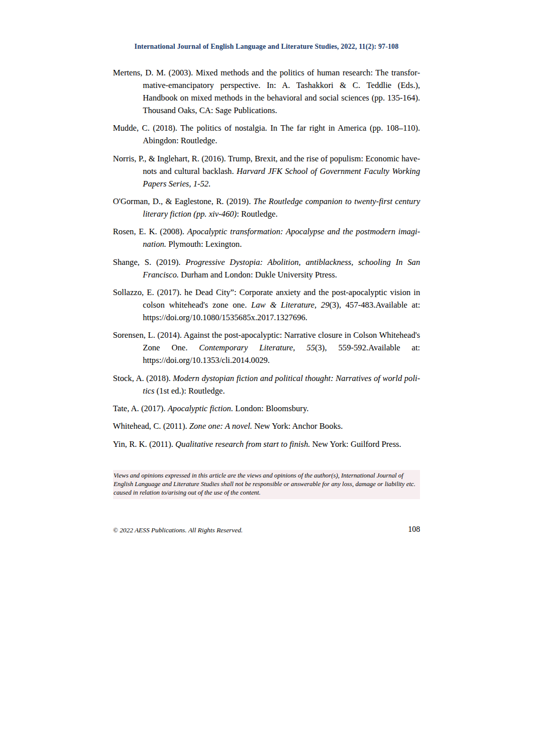International Journal of English Language and Literature Studies, 2022, 11(2): 97-108
Mertens, D. M. (2003). Mixed methods and the politics of human research: The transformative-emancipatory perspective. In: A. Tashakkori & C. Teddlie (Eds.), Handbook on mixed methods in the behavioral and social sciences (pp. 135-164). Thousand Oaks, CA: Sage Publications.
Mudde, C. (2018). The politics of nostalgia. In The far right in America (pp. 108–110). Abingdon: Routledge.
Norris, P., & Inglehart, R. (2016). Trump, Brexit, and the rise of populism: Economic have-nots and cultural backlash. Harvard JFK School of Government Faculty Working Papers Series, 1-52.
O'Gorman, D., & Eaglestone, R. (2019). The Routledge companion to twenty-first century literary fiction (pp. xiv-460): Routledge.
Rosen, E. K. (2008). Apocalyptic transformation: Apocalypse and the postmodern imagination. Plymouth: Lexington.
Shange, S. (2019). Progressive Dystopia: Abolition, antiblackness, schooling In San Francisco. Durham and London: Dukle University Ptress.
Sollazzo, E. (2017). he Dead City”: Corporate anxiety and the post-apocalyptic vision in colson whitehead's zone one. Law & Literature, 29(3), 457-483.Available at: https://doi.org/10.1080/1535685x.2017.1327696.
Sorensen, L. (2014). Against the post-apocalyptic: Narrative closure in Colson Whitehead's Zone One. Contemporary Literature, 55(3), 559-592.Available at: https://doi.org/10.1353/cli.2014.0029.
Stock, A. (2018). Modern dystopian fiction and political thought: Narratives of world politics (1st ed.): Routledge.
Tate, A. (2017). Apocalyptic fiction. London: Bloomsbury.
Whitehead, C. (2011). Zone one: A novel. New York: Anchor Books.
Yin, R. K. (2011). Qualitative research from start to finish. New York: Guilford Press.
Views and opinions expressed in this article are the views and opinions of the author(s), International Journal of English Language and Literature Studies shall not be responsible or answerable for any loss, damage or liability etc. caused in relation to/arising out of the use of the content.
© 2022 AESS Publications. All Rights Reserved. 108